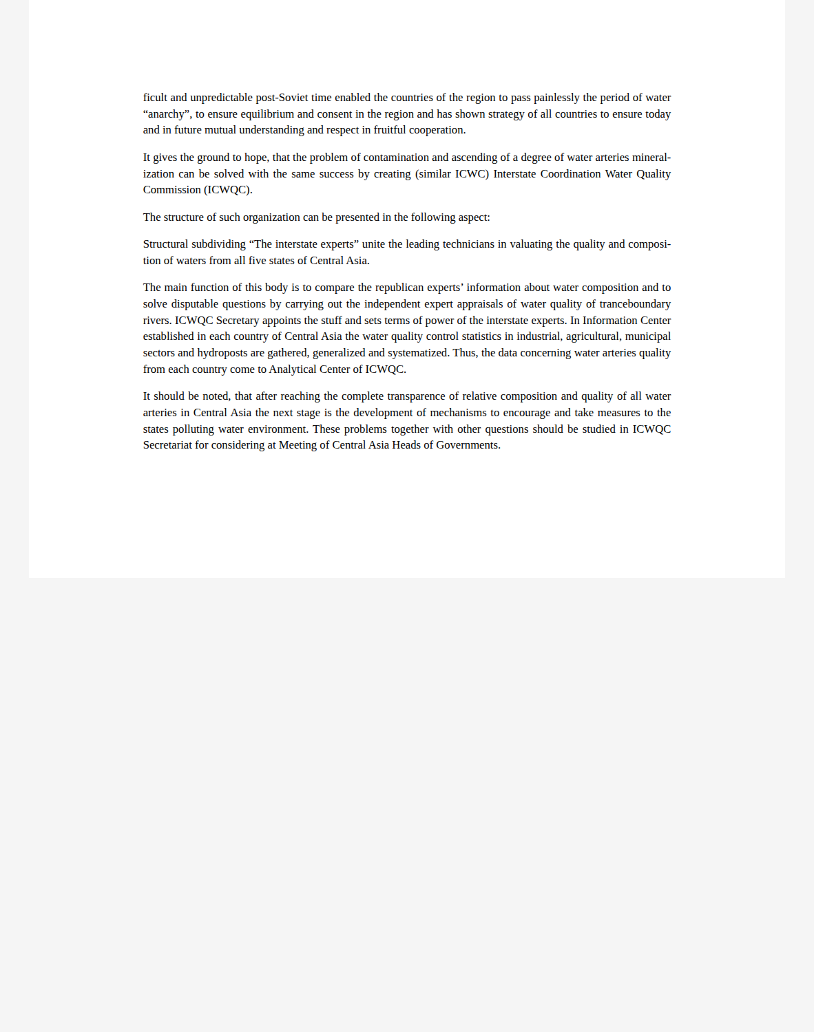ficult and unpredictable post-Soviet time enabled the countries of the region to pass painlessly the period of water “anarchy”, to ensure equilibrium and consent in the region and has shown strategy of all countries to ensure today and in future mutual understanding and respect in fruitful cooperation.
It gives the ground to hope, that the problem of contamination and ascending of a degree of water arteries mineralization can be solved with the same success by creating (similar ICWC) Interstate Coordination Water Quality Commission (ICWQC).
The structure of such organization can be presented in the following aspect:
Structural subdividing “The interstate experts” unite the leading technicians in valuating the quality and composition of waters from all five states of Central Asia.
The main function of this body is to compare the republican experts’ information about water composition and to solve disputable questions by carrying out the independent expert appraisals of water quality of tranceboundary rivers. ICWQC Secretary appoints the stuff and sets terms of power of the interstate experts. In Information Center established in each country of Central Asia the water quality control statistics in industrial, agricultural, municipal sectors and hydroposts are gathered, generalized and systematized. Thus, the data concerning water arteries quality from each country come to Analytical Center of ICWQC.
It should be noted, that after reaching the complete transparence of relative composition and quality of all water arteries in Central Asia the next stage is the development of mechanisms to encourage and take measures to the states polluting water environment. These problems together with other questions should be studied in ICWQC Secretariat for considering at Meeting of Central Asia Heads of Governments.